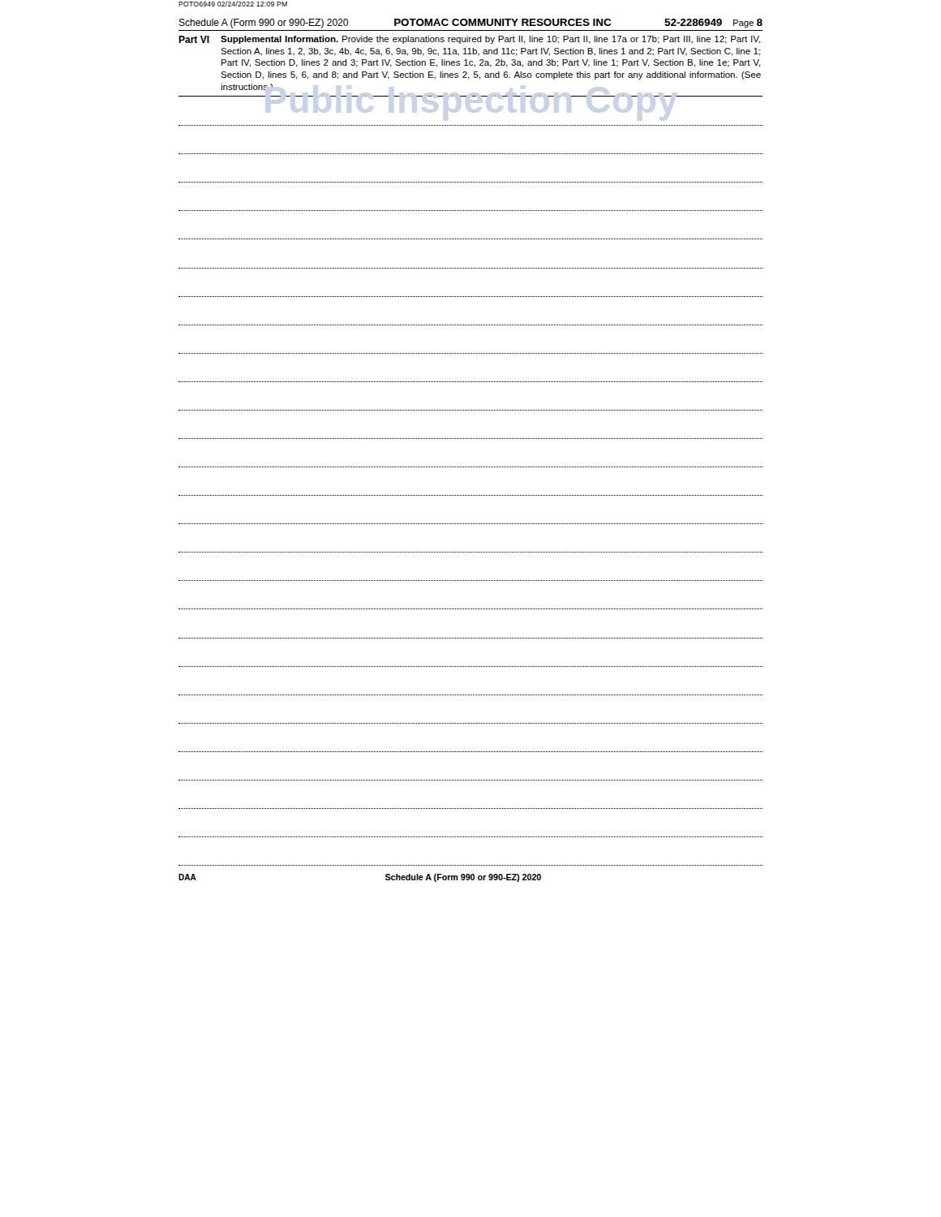POTO6949 02/24/2022 12:09 PM
| Schedule A (Form 990 or 990-EZ) 2020 | POTOMAC COMMUNITY RESOURCES INC | 52-2286949 | Page 8 |
Part VI
Supplemental Information. Provide the explanations required by Part II, line 10; Part II, line 17a or 17b; Part III, line 12; Part IV, Section A, lines 1, 2, 3b, 3c, 4b, 4c, 5a, 6, 9a, 9b, 9c, 11a, 11b, and 11c; Part IV, Section B, lines 1 and 2; Part IV, Section C, line 1; Part IV, Section D, lines 2 and 3; Part IV, Section E, lines 1c, 2a, 2b, 3a, and 3b; Part V, line 1; Part V, Section B, line 1e; Part V, Section D, lines 5, 6, and 8; and Part V, Section E, lines 2, 5, and 6. Also complete this part for any additional information. (See instructions.)
Public Inspection Copy
DAA
Schedule A (Form 990 or 990-EZ) 2020